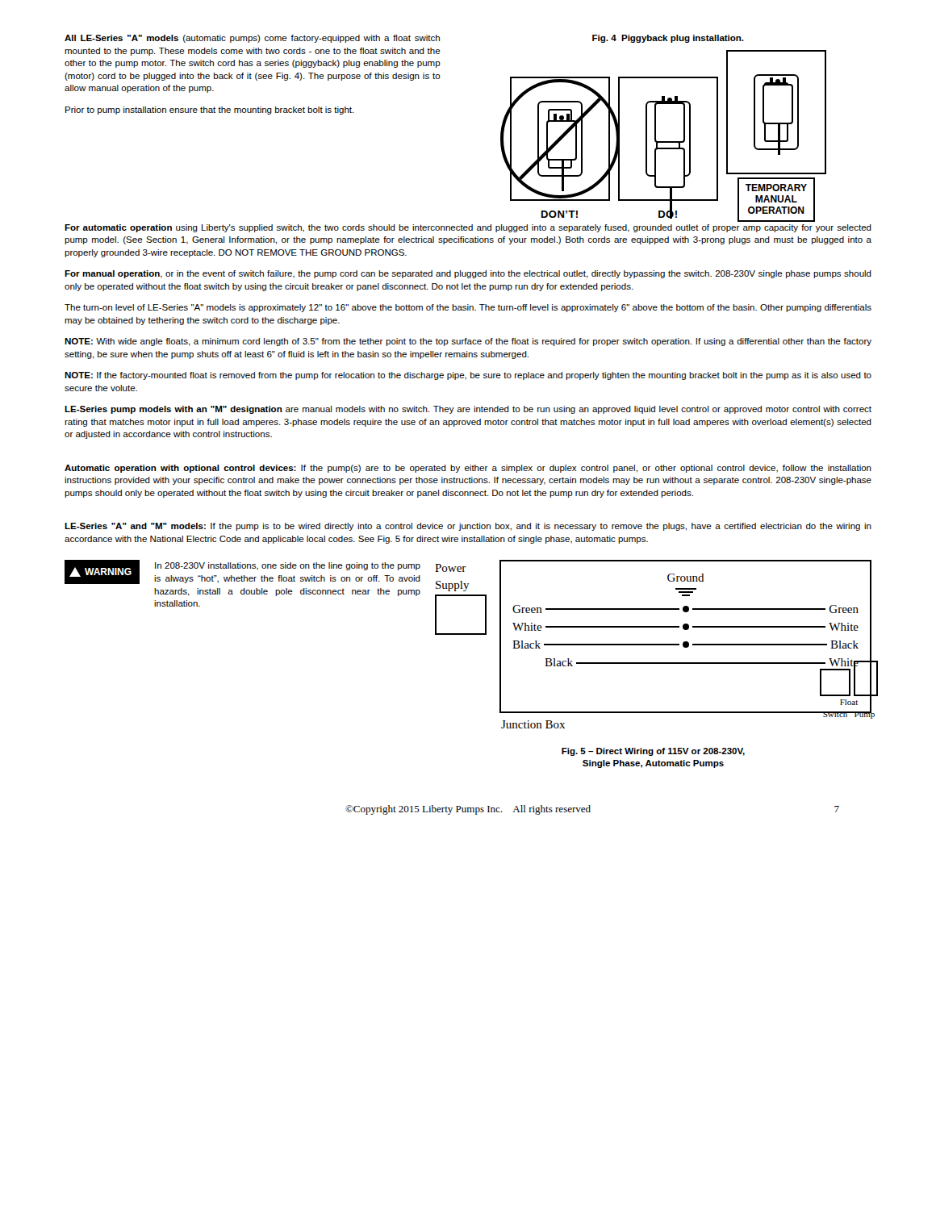All LE-Series "A" models (automatic pumps) come factory-equipped with a float switch mounted to the pump. These models come with two cords - one to the float switch and the other to the pump motor. The switch cord has a series (piggyback) plug enabling the pump (motor) cord to be plugged into the back of it (see Fig. 4). The purpose of this design is to allow manual operation of the pump.
Prior to pump installation ensure that the mounting bracket bolt is tight.
Fig. 4 Piggyback plug installation.
DON’T!
DO!
TEMPORARY
MANUAL
OPERATION
For automatic operation using Liberty's supplied switch, the two cords should be interconnected and plugged into a separately fused, grounded outlet of proper amp capacity for your selected pump model. (See Section 1, General Information, or the pump nameplate for electrical specifications of your model.) Both cords are equipped with 3-prong plugs and must be plugged into a properly grounded 3-wire receptacle. DO NOT REMOVE THE GROUND PRONGS.
For manual operation, or in the event of switch failure, the pump cord can be separated and plugged into the electrical outlet, directly bypassing the switch. 208-230V single phase pumps should only be operated without the float switch by using the circuit breaker or panel disconnect. Do not let the pump run dry for extended periods.
The turn-on level of LE-Series "A" models is approximately 12" to 16" above the bottom of the basin. The turn-off level is approximately 6" above the bottom of the basin. Other pumping differentials may be obtained by tethering the switch cord to the discharge pipe.
NOTE: With wide angle floats, a minimum cord length of 3.5" from the tether point to the top surface of the float is required for proper switch operation. If using a differential other than the factory setting, be sure when the pump shuts off at least 6" of fluid is left in the basin so the impeller remains submerged.
NOTE: If the factory-mounted float is removed from the pump for relocation to the discharge pipe, be sure to replace and properly tighten the mounting bracket bolt in the pump as it is also used to secure the volute.
LE-Series pump models with an "M" designation are manual models with no switch. They are intended to be run using an approved liquid level control or approved motor control with correct rating that matches motor input in full load amperes. 3-phase models require the use of an approved motor control that matches motor input in full load amperes with overload element(s) selected or adjusted in accordance with control instructions.
Automatic operation with optional control devices: If the pump(s) are to be operated by either a simplex or duplex control panel, or other optional control device, follow the installation instructions provided with your specific control and make the power connections per those instructions. If necessary, certain models may be run without a separate control. 208-230V single-phase pumps should only be operated without the float switch by using the circuit breaker or panel disconnect. Do not let the pump run dry for extended periods.
LE-Series "A" and "M" models: If the pump is to be wired directly into a control device or junction box, and it is necessary to remove the plugs, have a certified electrician do the wiring in accordance with the National Electric Code and applicable local codes. See Fig. 5 for direct wire installation of single phase, automatic pumps.
WARNING
In 208-230V installations, one side on the line going to the pump is always “hot”, whether the float switch is on or off. To avoid hazards, install a double pole disconnect near the pump installation.
Power
Supply
Ground
Green Green
White White
Black Black
Black White
Junction Box
Float
Switch Pump
Fig. 5 – Direct Wiring of 115V or 208-230V,
Single Phase, Automatic Pumps
©Copyright 2015 Liberty Pumps Inc. All rights reserved 7